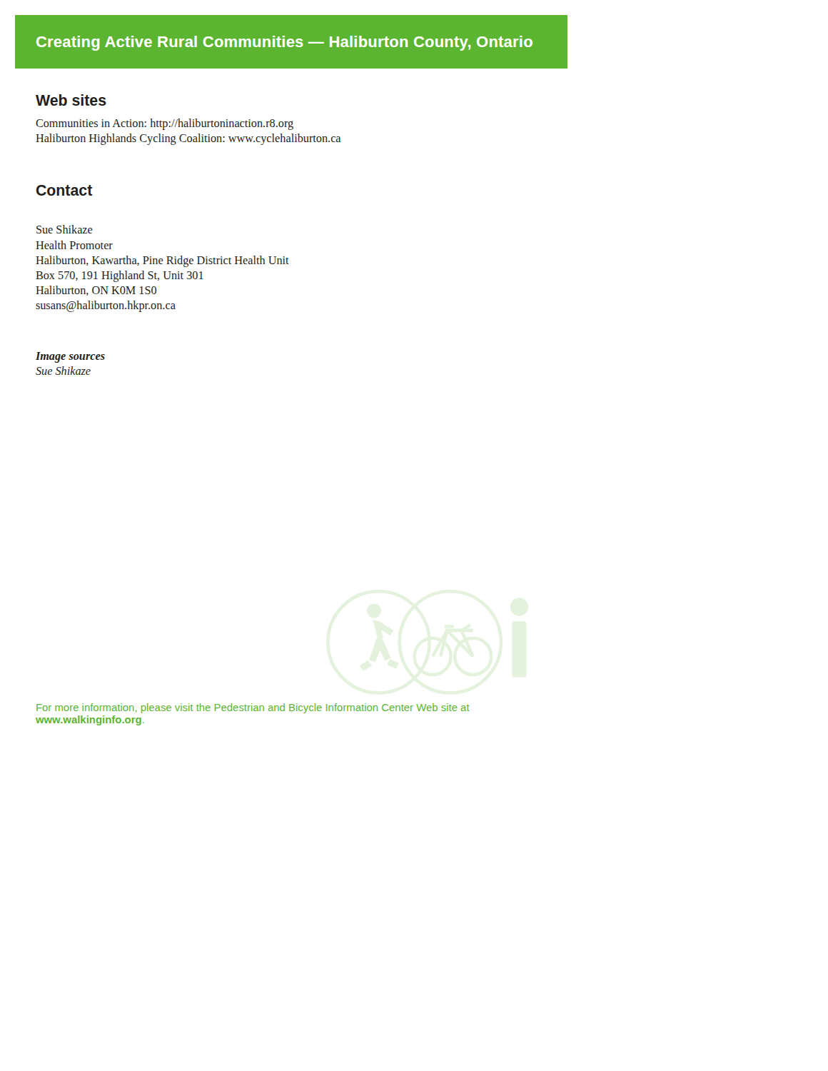Creating Active Rural Communities — Haliburton County, Ontario
Web sites
Communities in Action: http://haliburtoninaction.r8.org
Haliburton Highlands Cycling Coalition: www.cyclehaliburton.ca
Contact
Sue Shikaze
Health Promoter
Haliburton, Kawartha, Pine Ridge District Health Unit
Box 570, 191 Highland St, Unit 301
Haliburton, ON K0M 1S0
susans@haliburton.hkpr.on.ca
Image sources
Sue Shikaze
For more information, please visit the Pedestrian and Bicycle Information Center Web site at www.walkinginfo.org.